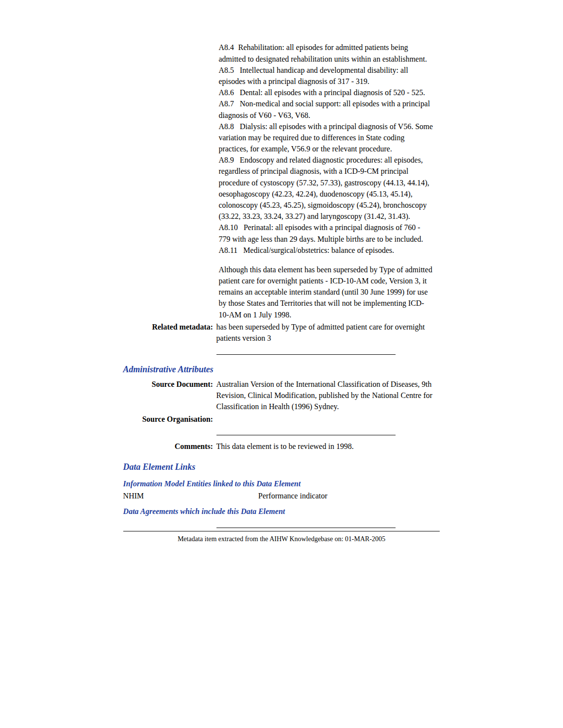A8.4 Rehabilitation: all episodes for admitted patients being admitted to designated rehabilitation units within an establishment.
A8.5 Intellectual handicap and developmental disability: all episodes with a principal diagnosis of 317 - 319.
A8.6 Dental: all episodes with a principal diagnosis of 520 - 525.
A8.7 Non-medical and social support: all episodes with a principal diagnosis of V60 - V63, V68.
A8.8 Dialysis: all episodes with a principal diagnosis of V56. Some variation may be required due to differences in State coding practices, for example, V56.9 or the relevant procedure.
A8.9 Endoscopy and related diagnostic procedures: all episodes, regardless of principal diagnosis, with a ICD-9-CM principal procedure of cystoscopy (57.32, 57.33), gastroscopy (44.13, 44.14), oesophagoscopy (42.23, 42.24), duodenoscopy (45.13, 45.14), colonoscopy (45.23, 45.25), sigmoidoscopy (45.24), bronchoscopy (33.22, 33.23, 33.24, 33.27) and laryngoscopy (31.42, 31.43).
A8.10 Perinatal: all episodes with a principal diagnosis of 760 - 779 with age less than 29 days. Multiple births are to be included.
A8.11 Medical/surgical/obstetrics: balance of episodes.
Although this data element has been superseded by Type of admitted patient care for overnight patients - ICD-10-AM code, Version 3, it remains an acceptable interim standard (until 30 June 1999) for use by those States and Territories that will not be implementing ICD-10-AM on 1 July 1998.
Related metadata:
has been superseded by Type of admitted patient care for overnight patients version 3
Administrative Attributes
Source Document:
Australian Version of the International Classification of Diseases, 9th Revision, Clinical Modification, published by the National Centre for Classification in Health (1996) Sydney.
Source Organisation:
Comments:
This data element is to be reviewed in 1998.
Data Element Links
Information Model Entities linked to this Data Element
NHIM
Performance indicator
Data Agreements which include this Data Element
Metadata item extracted from the AIHW Knowledgebase on: 01-MAR-2005